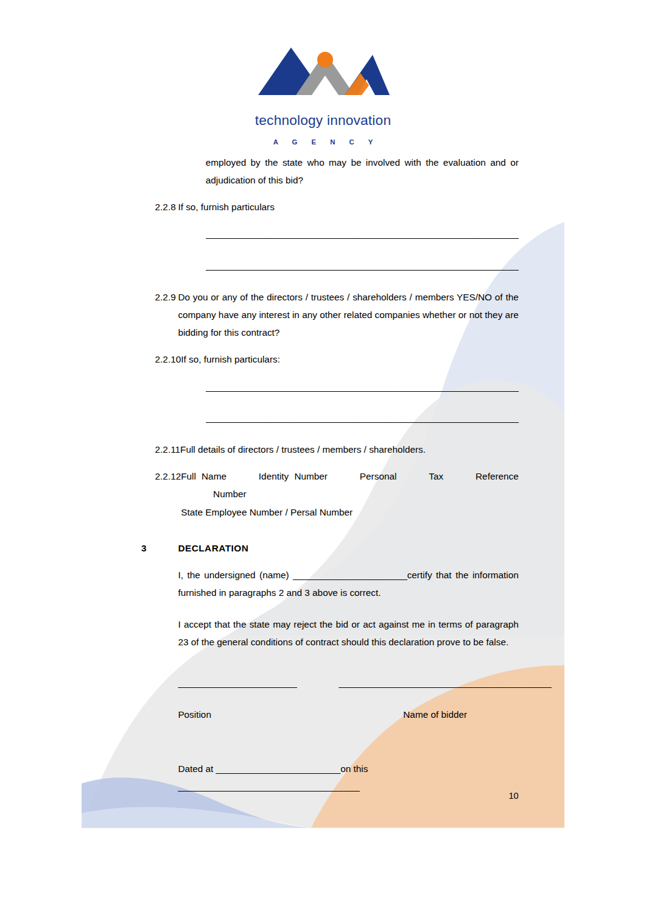technology innovation
A G E N C Y
employed by the state who may be involved with the evaluation and or adjudication of this bid?
2.2.8
If so, furnish particulars
_______________________________________________________________
_______________________________________________________________
2.2.9
Do you or any of the directors / trustees / shareholders / members YES/NO of the company have any interest in any other related companies whether or not they are bidding for this contract?
2.2.10
If so, furnish particulars:
_______________________________________________________________
_______________________________________________________________
2.2.11
Full details of directors / trustees / members / shareholders.
2.2.12
Full Name Identity Number Personal Tax Reference Number
State Employee Number / Persal Number
3
DECLARATION
I, the undersigned (name) ______________________certify that the information furnished in paragraphs 2 and 3 above is correct.
I accept that the state may reject the bid or act against me in terms of paragraph 23 of the general conditions of contract should this declaration prove to be false.
_______________________
Position
_________________________________________
Name of bidder
Dated at ________________________on this ___________________________________
10